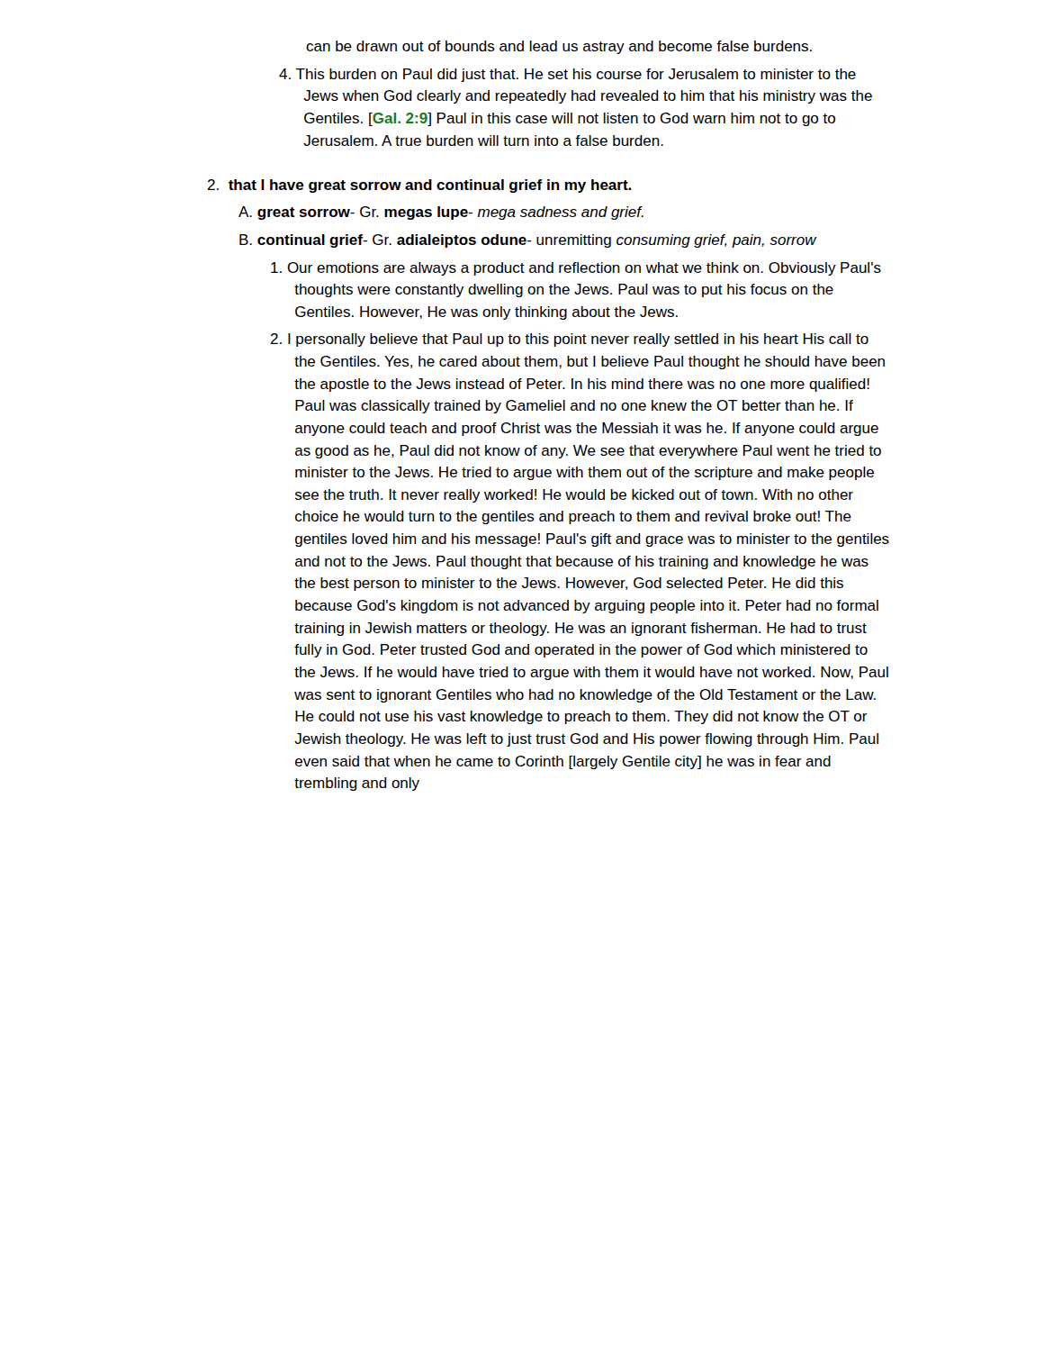can be drawn out of bounds and lead us astray and become false burdens.
4. This burden on Paul did just that. He set his course for Jerusalem to minister to the Jews when God clearly and repeatedly had revealed to him that his ministry was the Gentiles. [Gal. 2:9] Paul in this case will not listen to God warn him not to go to Jerusalem. A true burden will turn into a false burden.
2. that I have great sorrow and continual grief in my heart.
A. great sorrow- Gr. megas lupe- mega sadness and grief.
B. continual grief- Gr. adialeiptos odune- unremitting consuming grief, pain, sorrow
1. Our emotions are always a product and reflection on what we think on. Obviously Paul's thoughts were constantly dwelling on the Jews. Paul was to put his focus on the Gentiles. However, He was only thinking about the Jews.
2. I personally believe that Paul up to this point never really settled in his heart His call to the Gentiles. Yes, he cared about them, but I believe Paul thought he should have been the apostle to the Jews instead of Peter. In his mind there was no one more qualified! Paul was classically trained by Gameliel and no one knew the OT better than he. If anyone could teach and proof Christ was the Messiah it was he. If anyone could argue as good as he, Paul did not know of any. We see that everywhere Paul went he tried to minister to the Jews. He tried to argue with them out of the scripture and make people see the truth. It never really worked! He would be kicked out of town. With no other choice he would turn to the gentiles and preach to them and revival broke out! The gentiles loved him and his message! Paul's gift and grace was to minister to the gentiles and not to the Jews. Paul thought that because of his training and knowledge he was the best person to minister to the Jews. However, God selected Peter. He did this because God's kingdom is not advanced by arguing people into it. Peter had no formal training in Jewish matters or theology. He was an ignorant fisherman. He had to trust fully in God. Peter trusted God and operated in the power of God which ministered to the Jews. If he would have tried to argue with them it would have not worked. Now, Paul was sent to ignorant Gentiles who had no knowledge of the Old Testament or the Law. He could not use his vast knowledge to preach to them. They did not know the OT or Jewish theology. He was left to just trust God and His power flowing through Him. Paul even said that when he came to Corinth [largely Gentile city] he was in fear and trembling and only